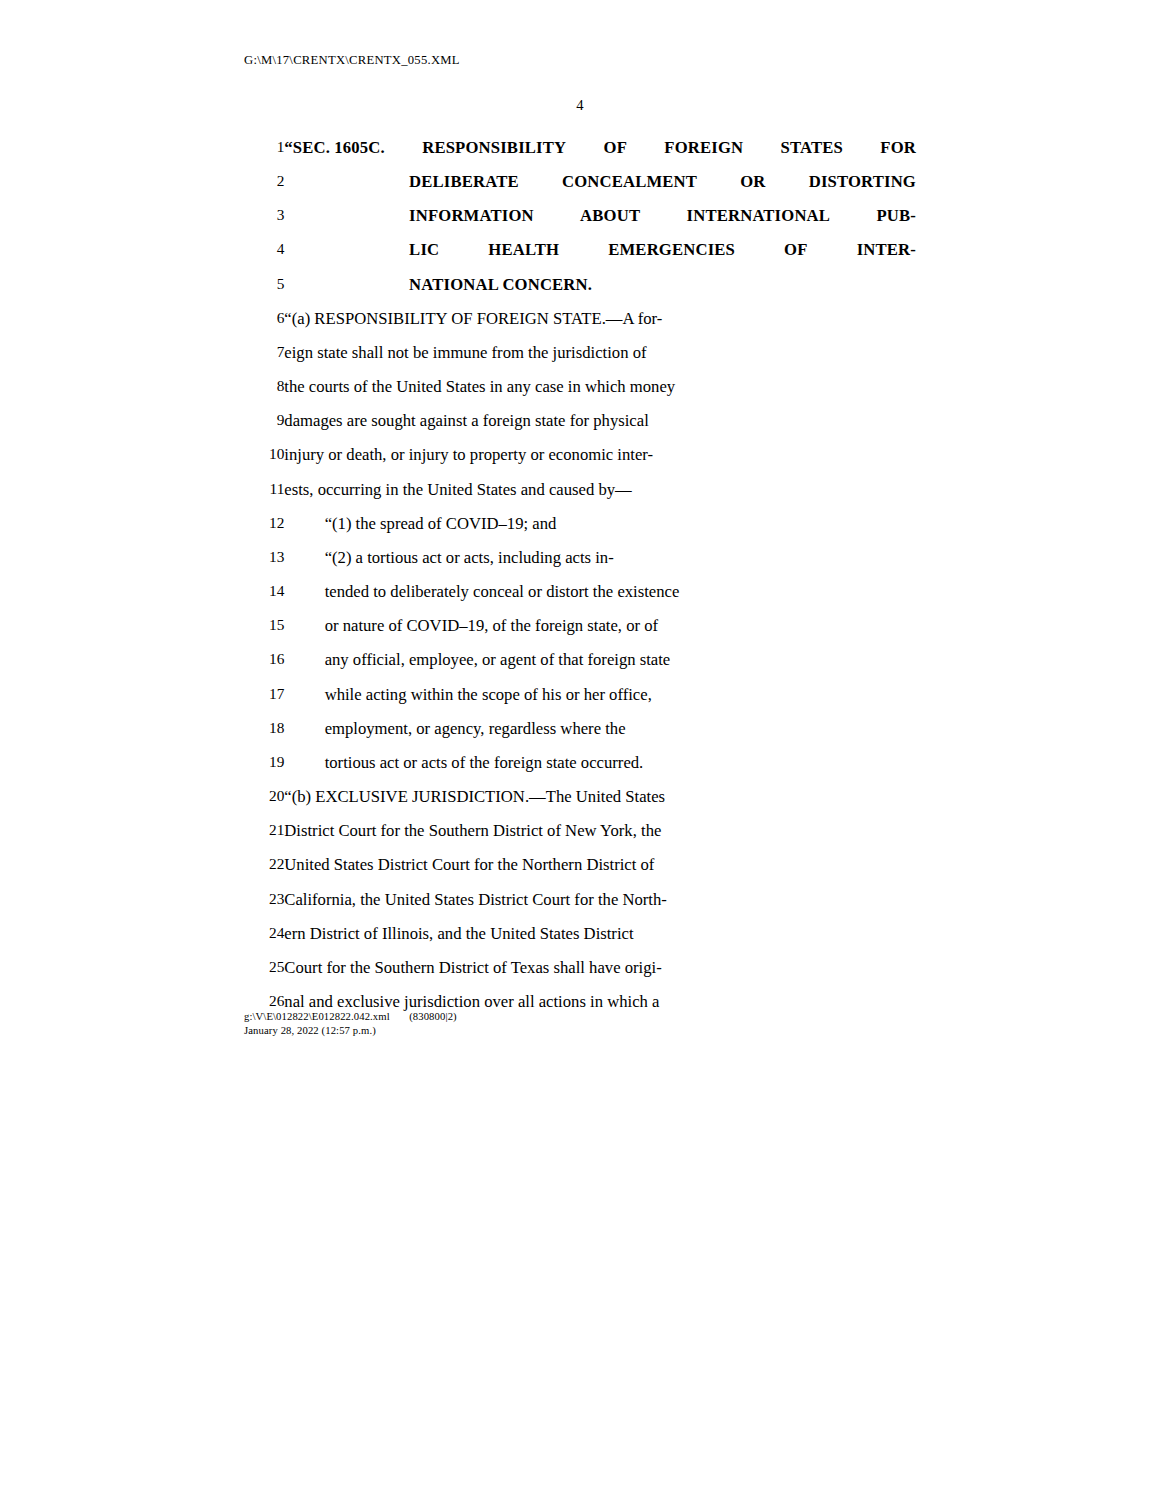G:\M\17\CRENTX\CRENTX_055.XML
4
| 1 | “SEC. 1605C. RESPONSIBILITY OF FOREIGN STATES FOR |
| 2 | DELIBERATE CONCEALMENT OR DISTORTING |
| 3 | INFORMATION ABOUT INTERNATIONAL PUB- |
| 4 | LIC HEALTH EMERGENCIES OF INTER- |
| 5 | NATIONAL CONCERN. |
| 6 | “(a) R ESPONSIBILITY OF F OREIGN S TATE .—A for- |
| 7 | eign state shall not be immune from the jurisdiction of |
| 8 | the courts of the United States in any case in which money |
| 9 | damages are sought against a foreign state for physical |
| 10 | injury or death, or injury to property or economic inter- |
| 11 | ests, occurring in the United States and caused by— |
| 12 | “(1) the spread of COVID–19; and |
| 13 | “(2) a tortious act or acts, including acts in- |
| 14 | tended to deliberately conceal or distort the existence |
| 15 | or nature of COVID–19, of the foreign state, or of |
| 16 | any official, employee, or agent of that foreign state |
| 17 | while acting within the scope of his or her office, |
| 18 | employment, or agency, regardless where the |
| 19 | tortious act or acts of the foreign state occurred. |
| 20 | “(b) E XCLUSIVE J URISDICTION .—The United States |
| 21 | District Court for the Southern District of New York, the |
| 22 | United States District Court for the Northern District of |
| 23 | California, the United States District Court for the North- |
| 24 | ern District of Illinois, and the United States District |
| 25 | Court for the Southern District of Texas shall have origi- |
| 26 | nal and exclusive jurisdiction over all actions in which a |
g:\V\E\012822\E012822.042.xml (830800|2)
January 28, 2022 (12:57 p.m.)